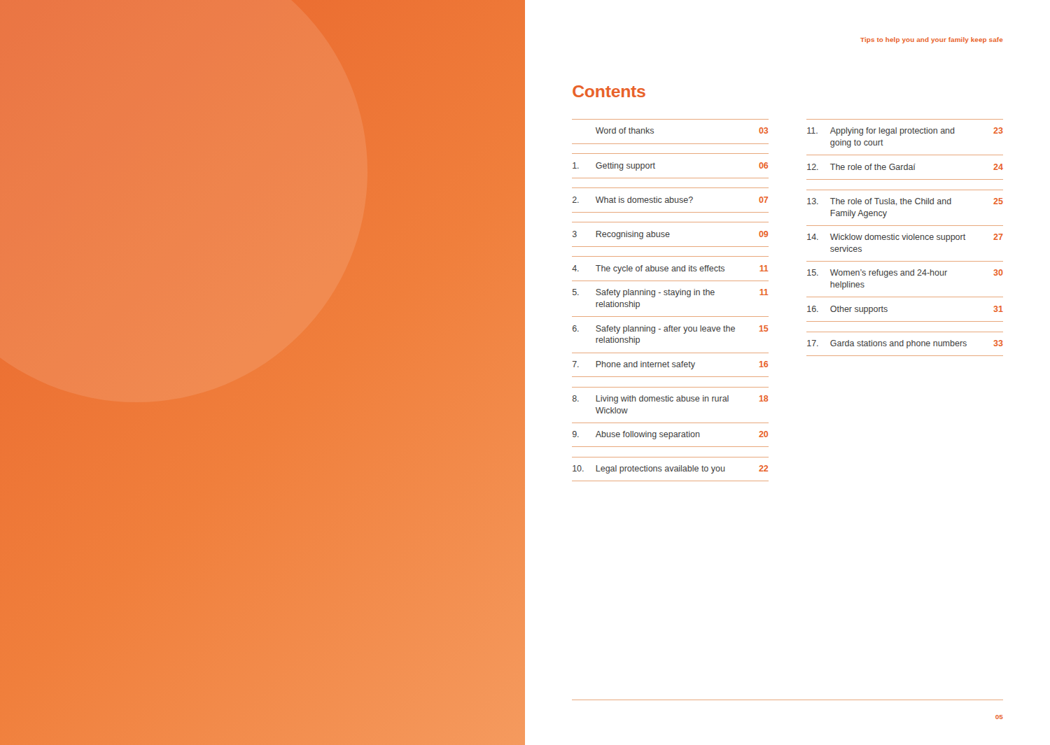Tips to help you and your family keep safe
Contents
Word of thanks 03
1. Getting support 06
2. What is domestic abuse? 07
3 Recognising abuse 09
4. The cycle of abuse and its effects 11
5. Safety planning - staying in the relationship 11
6. Safety planning - after you leave the relationship 15
7. Phone and internet safety 16
8. Living with domestic abuse in rural Wicklow 18
9. Abuse following separation 20
10. Legal protections available to you 22
11. Applying for legal protection and going to court 23
12. The role of the Gardaí 24
13. The role of Tusla, the Child and Family Agency 25
14. Wicklow domestic violence support services 27
15. Women’s refuges and 24-hour helplines 30
16. Other supports 31
17. Garda stations and phone numbers 33
05